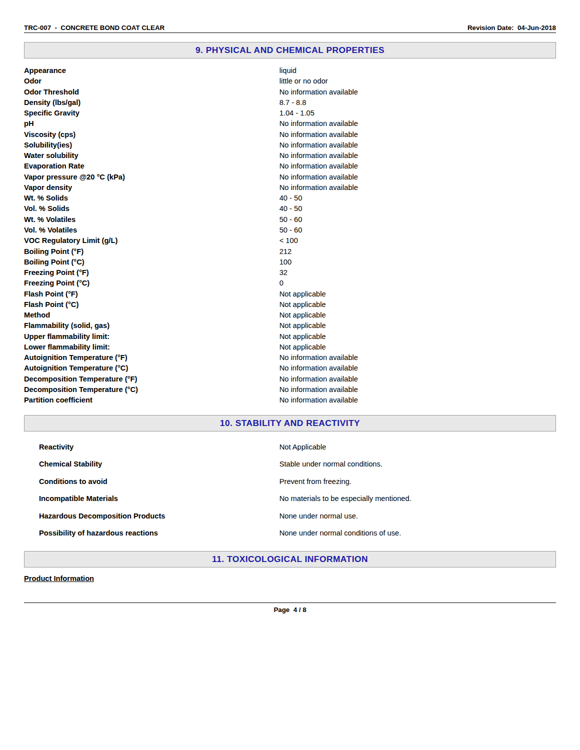TRC-007 - CONCRETE BOND COAT CLEAR
Revision Date: 04-Jun-2018
9. PHYSICAL AND CHEMICAL PROPERTIES
| Appearance | liquid |
| Odor | little or no odor |
| Odor Threshold | No information available |
| Density (lbs/gal) | 8.7 - 8.8 |
| Specific Gravity | 1.04 - 1.05 |
| pH | No information available |
| Viscosity (cps) | No information available |
| Solubility(ies) | No information available |
| Water solubility | No information available |
| Evaporation Rate | No information available |
| Vapor pressure @20 °C (kPa) | No information available |
| Vapor density | No information available |
| Wt. % Solids | 40 - 50 |
| Vol. % Solids | 40 - 50 |
| Wt. % Volatiles | 50 - 60 |
| Vol. % Volatiles | 50 - 60 |
| VOC Regulatory Limit (g/L) | < 100 |
| Boiling Point (°F) | 212 |
| Boiling Point (°C) | 100 |
| Freezing Point (°F) | 32 |
| Freezing Point (°C) | 0 |
| Flash Point (°F) | Not applicable |
| Flash Point (°C) | Not applicable |
| Method | Not applicable |
| Flammability (solid, gas) | Not applicable |
| Upper flammability limit: | Not applicable |
| Lower flammability limit: | Not applicable |
| Autoignition Temperature (°F) | No information available |
| Autoignition Temperature (°C) | No information available |
| Decomposition Temperature (°F) | No information available |
| Decomposition Temperature (°C) | No information available |
| Partition coefficient | No information available |
10. STABILITY AND REACTIVITY
| Reactivity | Not Applicable |
| Chemical Stability | Stable under normal conditions. |
| Conditions to avoid | Prevent from freezing. |
| Incompatible Materials | No materials to be especially mentioned. |
| Hazardous Decomposition Products | None under normal use. |
| Possibility of hazardous reactions | None under normal conditions of use. |
11. TOXICOLOGICAL INFORMATION
Product Information
Page 4 / 8